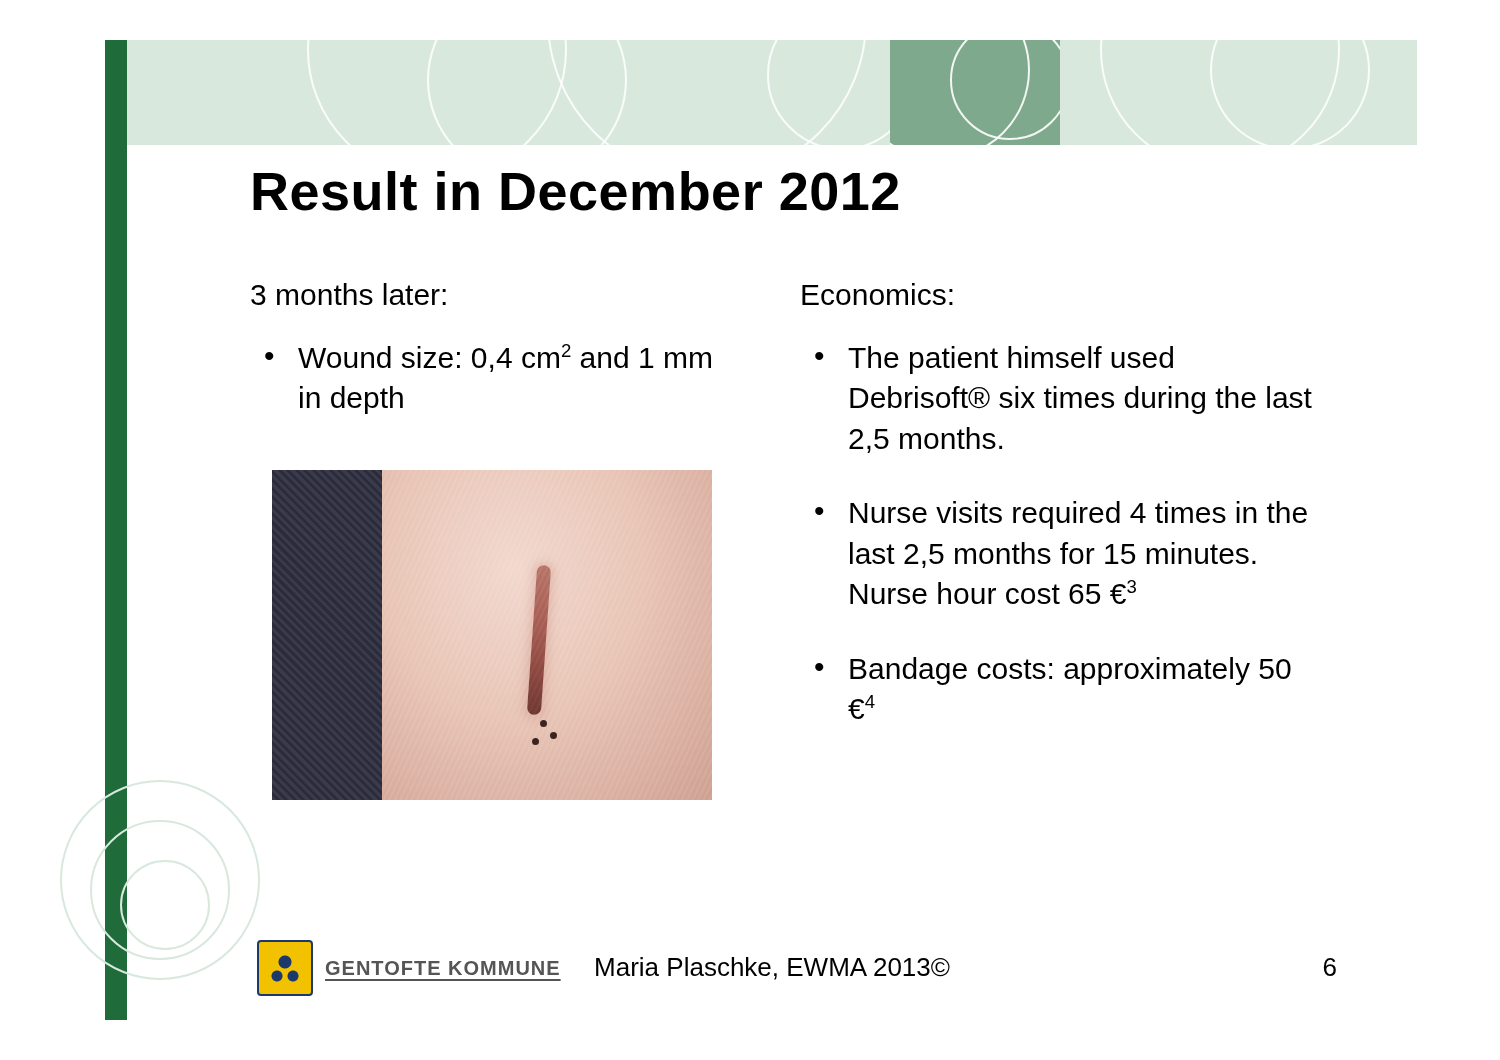Result in December 2012
3 months later:
Wound size: 0,4 cm2 and 1 mm in depth
Economics:
The patient himself used Debrisoft® six times during the last 2,5 months.
Nurse visits required 4 times in the last 2,5 months for 15 minutes. Nurse hour cost 65 €3
Bandage costs: approximately 50 €4
GENTOFTE KOMMUNE
Maria Plaschke, EWMA 2013©
6